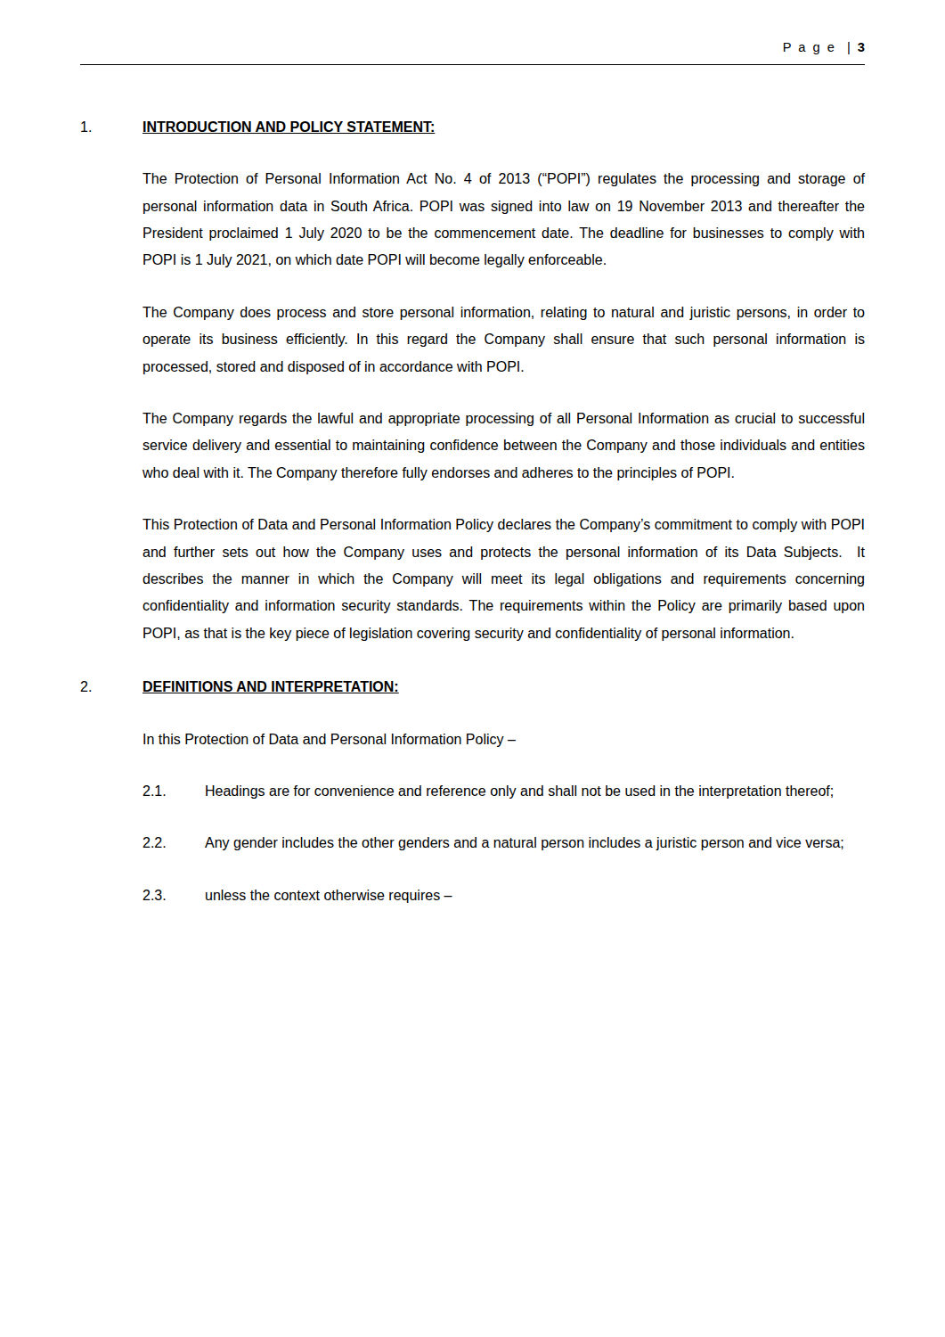P a g e | 3
1. INTRODUCTION AND POLICY STATEMENT:
The Protection of Personal Information Act No. 4 of 2013 (“POPI”) regulates the processing and storage of personal information data in South Africa. POPI was signed into law on 19 November 2013 and thereafter the President proclaimed 1 July 2020 to be the commencement date. The deadline for businesses to comply with POPI is 1 July 2021, on which date POPI will become legally enforceable.
The Company does process and store personal information, relating to natural and juristic persons, in order to operate its business efficiently. In this regard the Company shall ensure that such personal information is processed, stored and disposed of in accordance with POPI.
The Company regards the lawful and appropriate processing of all Personal Information as crucial to successful service delivery and essential to maintaining confidence between the Company and those individuals and entities who deal with it. The Company therefore fully endorses and adheres to the principles of POPI.
This Protection of Data and Personal Information Policy declares the Company’s commitment to comply with POPI and further sets out how the Company uses and protects the personal information of its Data Subjects. It describes the manner in which the Company will meet its legal obligations and requirements concerning confidentiality and information security standards. The requirements within the Policy are primarily based upon POPI, as that is the key piece of legislation covering security and confidentiality of personal information.
2. DEFINITIONS AND INTERPRETATION:
In this Protection of Data and Personal Information Policy –
2.1. Headings are for convenience and reference only and shall not be used in the interpretation thereof;
2.2. Any gender includes the other genders and a natural person includes a juristic person and vice versa;
2.3. unless the context otherwise requires –